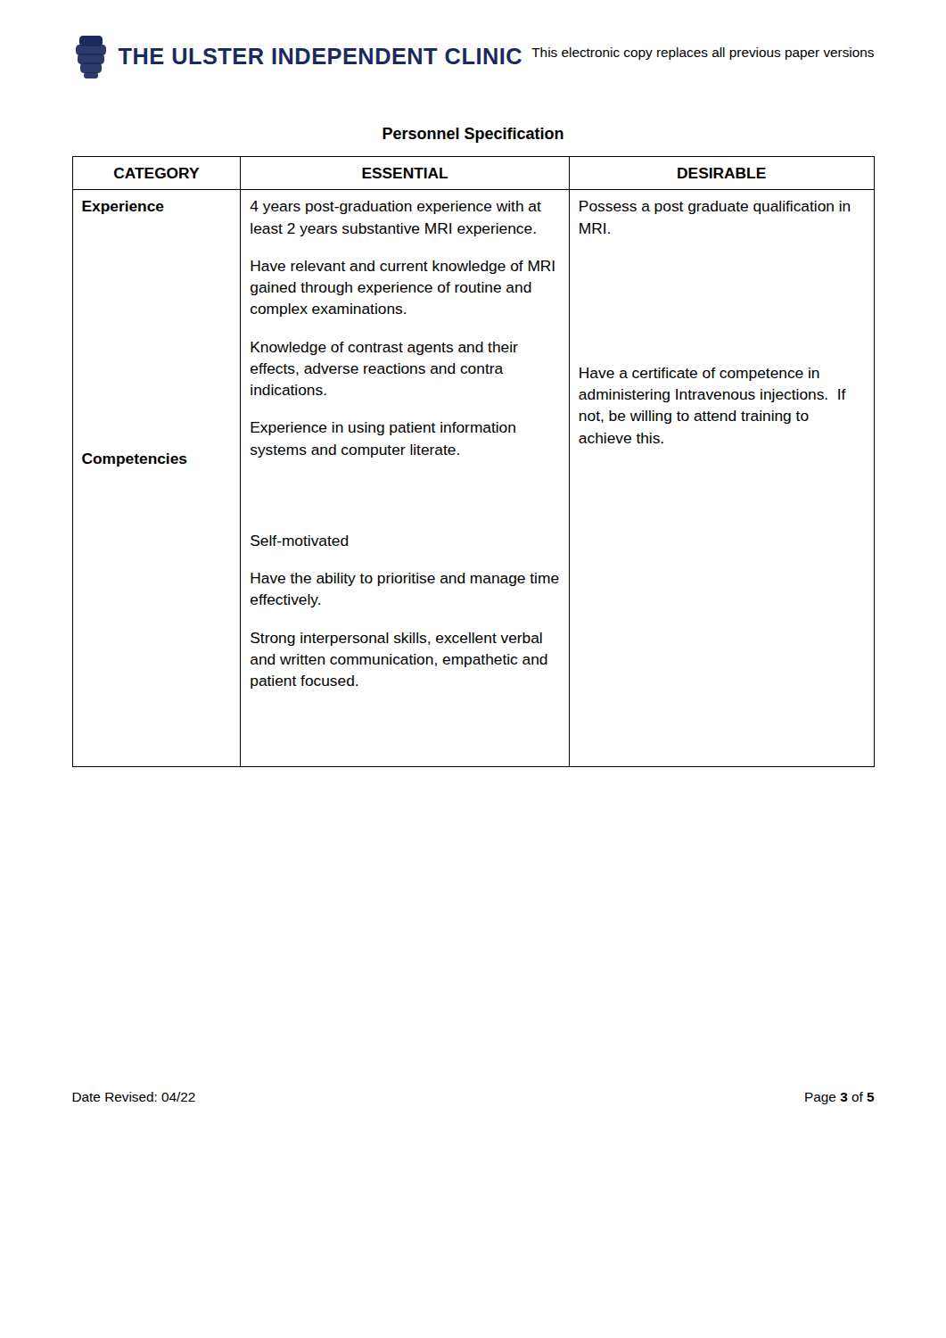THE ULSTER INDEPENDENT CLINIC
This electronic copy replaces all previous paper versions
Personnel Specification
| CATEGORY | ESSENTIAL | DESIRABLE |
| --- | --- | --- |
| Experience Competencies | 4 years post-graduation experience with at least 2 years substantive MRI experience. Have relevant and current knowledge of MRI gained through experience of routine and complex examinations. Knowledge of contrast agents and their effects, adverse reactions and contra indications. Experience in using patient information systems and computer literate. Self-motivated Have the ability to prioritise and manage time effectively. Strong interpersonal skills, excellent verbal and written communication, empathetic and patient focused. | Possess a post graduate qualification in MRI. Have a certificate of competence in administering Intravenous injections. If not, be willing to attend training to achieve this. |
Date Revised: 04/22
Page 3 of 5